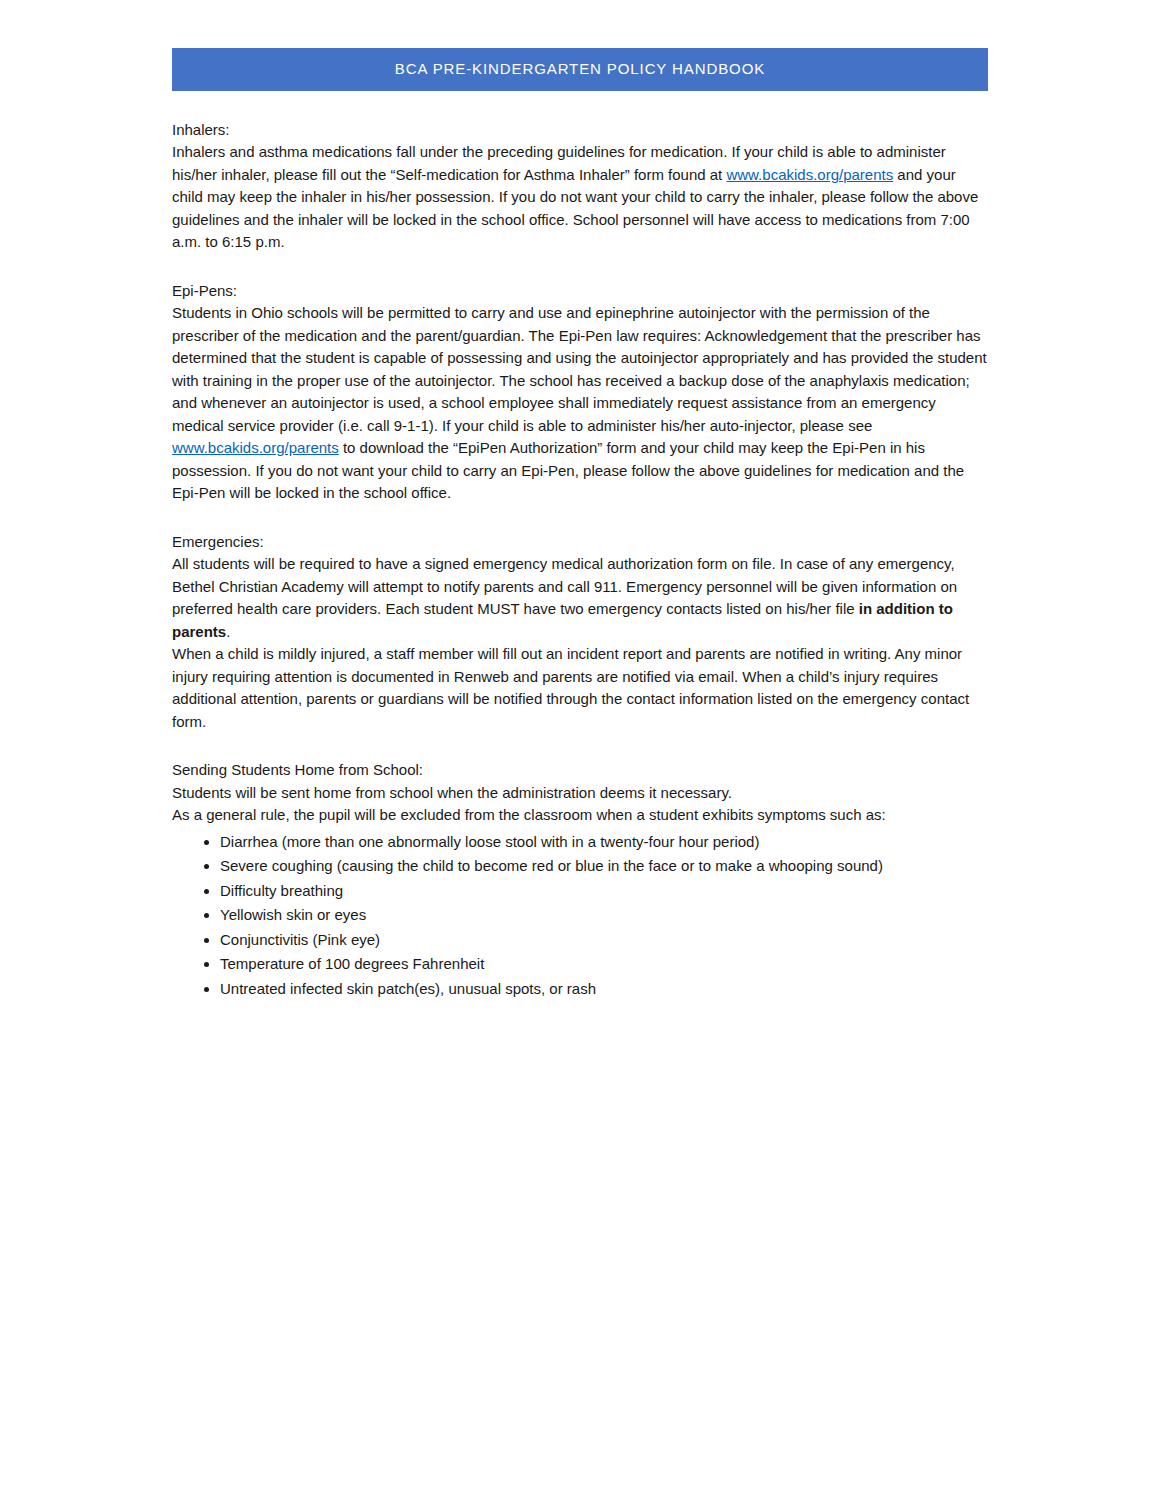BCA PRE-KINDERGARTEN POLICY HANDBOOK
Inhalers:
Inhalers and asthma medications fall under the preceding guidelines for medication. If your child is able to administer his/her inhaler, please fill out the “Self-medication for Asthma Inhaler” form found at www.bcakids.org/parents and your child may keep the inhaler in his/her possession. If you do not want your child to carry the inhaler, please follow the above guidelines and the inhaler will be locked in the school office. School personnel will have access to medications from 7:00 a.m. to 6:15 p.m.
Epi-Pens:
Students in Ohio schools will be permitted to carry and use and epinephrine autoinjector with the permission of the prescriber of the medication and the parent/guardian. The Epi-Pen law requires: Acknowledgement that the prescriber has determined that the student is capable of possessing and using the autoinjector appropriately and has provided the student with training in the proper use of the autoinjector. The school has received a backup dose of the anaphylaxis medication; and whenever an autoinjector is used, a school employee shall immediately request assistance from an emergency medical service provider (i.e. call 9-1-1). If your child is able to administer his/her auto-injector, please see www.bcakids.org/parents to download the “EpiPen Authorization” form and your child may keep the Epi-Pen in his possession. If you do not want your child to carry an Epi-Pen, please follow the above guidelines for medication and the Epi-Pen will be locked in the school office.
Emergencies:
All students will be required to have a signed emergency medical authorization form on file. In case of any emergency, Bethel Christian Academy will attempt to notify parents and call 911. Emergency personnel will be given information on preferred health care providers. Each student MUST have two emergency contacts listed on his/her file in addition to parents.
When a child is mildly injured, a staff member will fill out an incident report and parents are notified in writing. Any minor injury requiring attention is documented in Renweb and parents are notified via email. When a child’s injury requires additional attention, parents or guardians will be notified through the contact information listed on the emergency contact form.
Sending Students Home from School:
Students will be sent home from school when the administration deems it necessary.
As a general rule, the pupil will be excluded from the classroom when a student exhibits symptoms such as:
Diarrhea (more than one abnormally loose stool with in a twenty-four hour period)
Severe coughing (causing the child to become red or blue in the face or to make a whooping sound)
Difficulty breathing
Yellowish skin or eyes
Conjunctivitis (Pink eye)
Temperature of 100 degrees Fahrenheit
Untreated infected skin patch(es), unusual spots, or rash